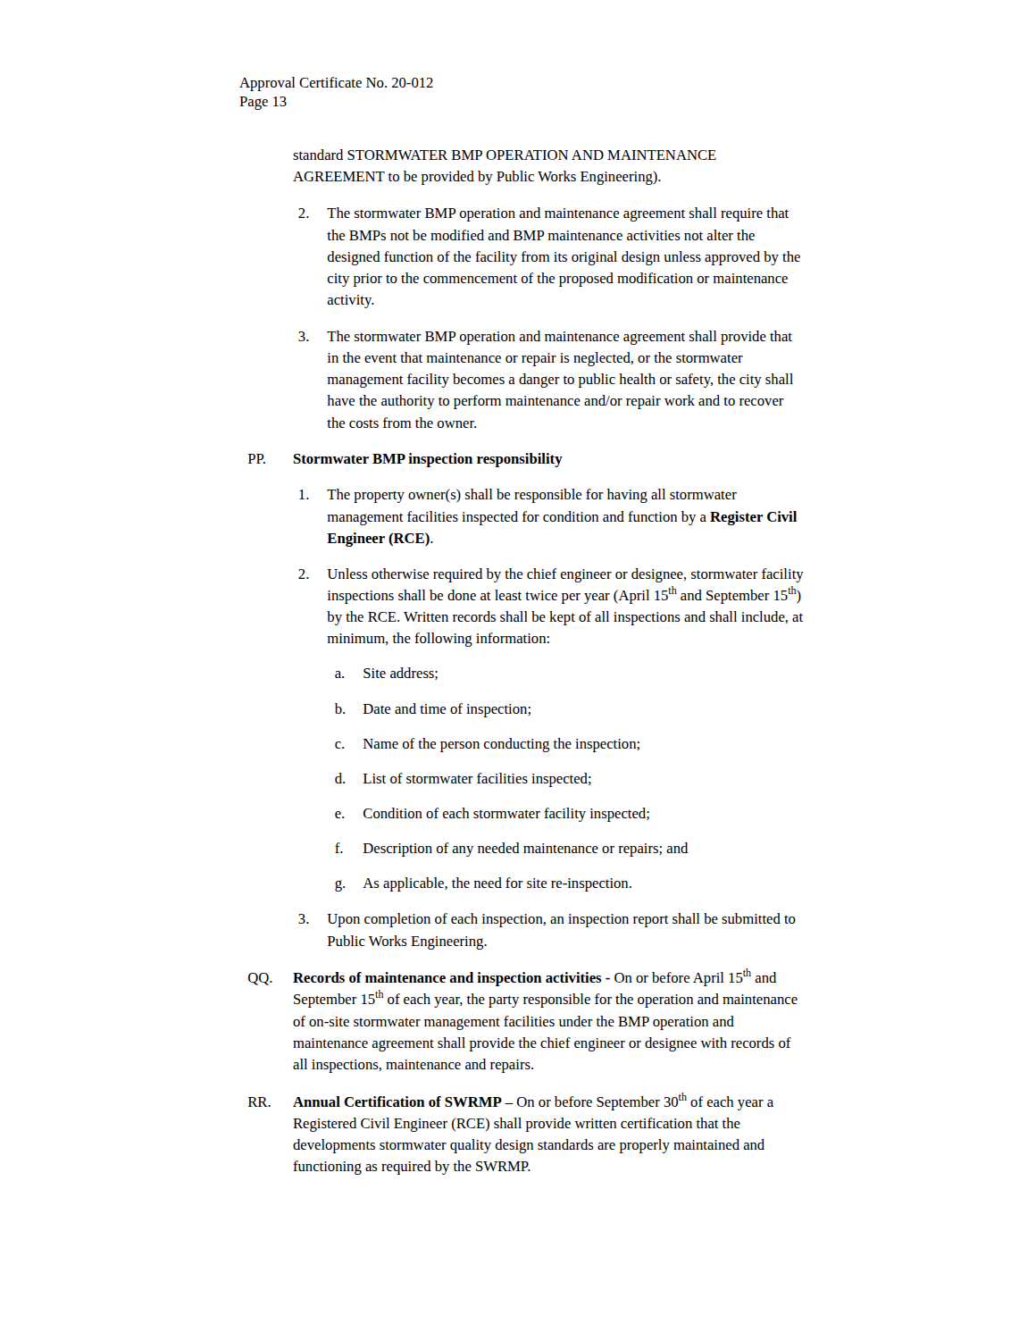Approval Certificate No. 20-012
Page 13
standard STORMWATER BMP OPERATION AND MAINTENANCE AGREEMENT to be provided by Public Works Engineering).
2. The stormwater BMP operation and maintenance agreement shall require that the BMPs not be modified and BMP maintenance activities not alter the designed function of the facility from its original design unless approved by the city prior to the commencement of the proposed modification or maintenance activity.
3. The stormwater BMP operation and maintenance agreement shall provide that in the event that maintenance or repair is neglected, or the stormwater management facility becomes a danger to public health or safety, the city shall have the authority to perform maintenance and/or repair work and to recover the costs from the owner.
PP. Stormwater BMP inspection responsibility
1. The property owner(s) shall be responsible for having all stormwater management facilities inspected for condition and function by a Register Civil Engineer (RCE).
2. Unless otherwise required by the chief engineer or designee, stormwater facility inspections shall be done at least twice per year (April 15th and September 15th) by the RCE. Written records shall be kept of all inspections and shall include, at minimum, the following information:
a. Site address;
b. Date and time of inspection;
c. Name of the person conducting the inspection;
d. List of stormwater facilities inspected;
e. Condition of each stormwater facility inspected;
f. Description of any needed maintenance or repairs; and
g. As applicable, the need for site re-inspection.
3. Upon completion of each inspection, an inspection report shall be submitted to Public Works Engineering.
QQ. Records of maintenance and inspection activities - On or before April 15th and September 15th of each year, the party responsible for the operation and maintenance of on-site stormwater management facilities under the BMP operation and maintenance agreement shall provide the chief engineer or designee with records of all inspections, maintenance and repairs.
RR. Annual Certification of SWRMP – On or before September 30th of each year a Registered Civil Engineer (RCE) shall provide written certification that the developments stormwater quality design standards are properly maintained and functioning as required by the SWRMP.